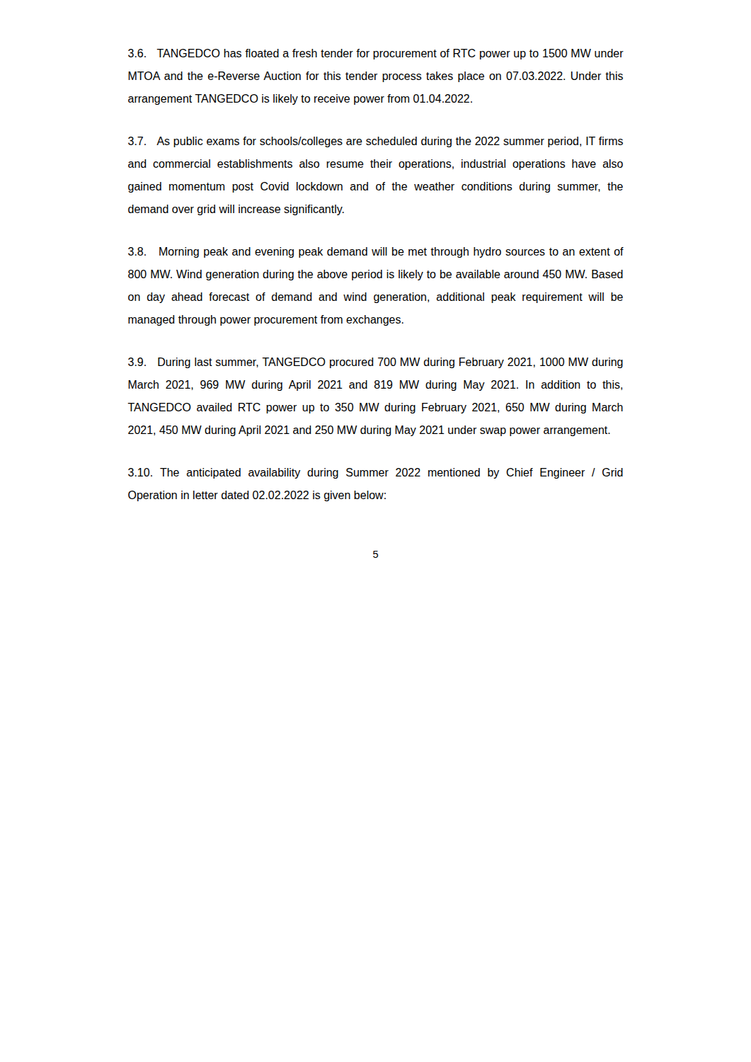3.6. TANGEDCO has floated a fresh tender for procurement of RTC power up to 1500 MW under MTOA and the e-Reverse Auction for this tender process takes place on 07.03.2022. Under this arrangement TANGEDCO is likely to receive power from 01.04.2022.
3.7. As public exams for schools/colleges are scheduled during the 2022 summer period, IT firms and commercial establishments also resume their operations, industrial operations have also gained momentum post Covid lockdown and of the weather conditions during summer, the demand over grid will increase significantly.
3.8. Morning peak and evening peak demand will be met through hydro sources to an extent of 800 MW. Wind generation during the above period is likely to be available around 450 MW. Based on day ahead forecast of demand and wind generation, additional peak requirement will be managed through power procurement from exchanges.
3.9. During last summer, TANGEDCO procured 700 MW during February 2021, 1000 MW during March 2021, 969 MW during April 2021 and 819 MW during May 2021. In addition to this, TANGEDCO availed RTC power up to 350 MW during February 2021, 650 MW during March 2021, 450 MW during April 2021 and 250 MW during May 2021 under swap power arrangement.
3.10. The anticipated availability during Summer 2022 mentioned by Chief Engineer / Grid Operation in letter dated 02.02.2022 is given below:
5